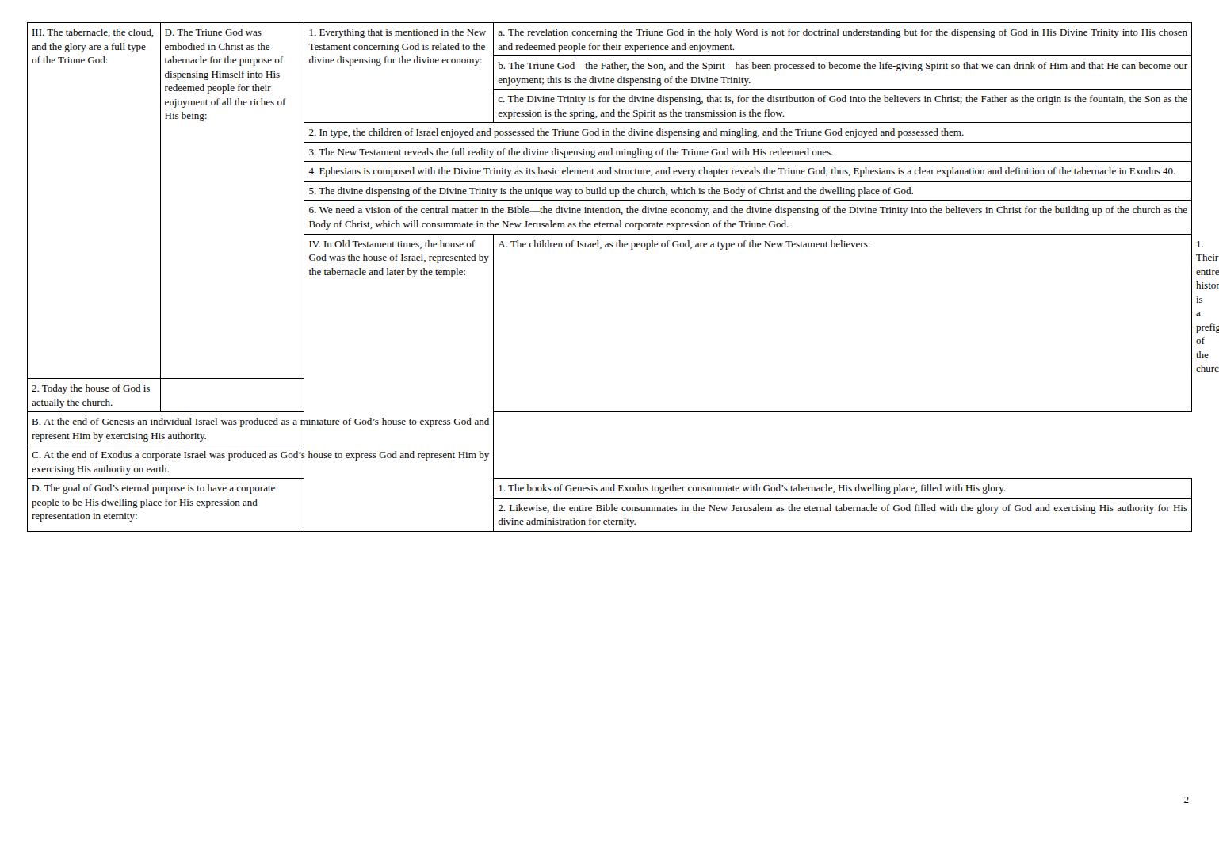| III. The tabernacle, the cloud, and the glory are a full type of the Triune God: | D. The Triune God was embodied in Christ as the tabernacle for the purpose of dispensing Himself into His redeemed people for their enjoyment of all the riches of His being: | 1. Everything that is mentioned in the New Testament concerning God is related to the divine dispensing for the divine economy: | a. The revelation concerning the Triune God in the holy Word is not for doctrinal understanding but for the dispensing of God in His Divine Trinity into His chosen and redeemed people for their experience and enjoyment. |
| b. The Triune God—the Father, the Son, and the Spirit—has been processed to become the life-giving Spirit so that we can drink of Him and that He can become our enjoyment; this is the divine dispensing of the Divine Trinity. |
| c. The Divine Trinity is for the divine dispensing, that is, for the distribution of God into the believers in Christ; the Father as the origin is the fountain, the Son as the expression is the spring, and the Spirit as the transmission is the flow. |
| 2. In type, the children of Israel enjoyed and possessed the Triune God in the divine dispensing and mingling, and the Triune God enjoyed and possessed them. |
| 3. The New Testament reveals the full reality of the divine dispensing and mingling of the Triune God with His redeemed ones. |
| 4. Ephesians is composed with the Divine Trinity as its basic element and structure, and every chapter reveals the Triune God; thus, Ephesians is a clear explanation and definition of the tabernacle in Exodus 40. |
| 5. The divine dispensing of the Divine Trinity is the unique way to build up the church, which is the Body of Christ and the dwelling place of God. |
| 6. We need a vision of the central matter in the Bible—the divine intention, the divine economy, and the divine dispensing of the Divine Trinity into the believers in Christ for the building up of the church as the Body of Christ, which will consummate in the New Jerusalem as the eternal corporate expression of the Triune God. |
| IV. In Old Testament times, the house of God was the house of Israel, represented by the tabernacle and later by the temple: | A. The children of Israel, as the people of God, are a type of the New Testament believers: | 1. Their entire history is a prefigure of the church. |
| 2. Today the house of God is actually the church. |
| B. At the end of Genesis an individual Israel was produced as a miniature of God’s house to express God and represent Him by exercising His authority. |
| C. At the end of Exodus a corporate Israel was produced as God’s house to express God and represent Him by exercising His authority on earth. |
| D. The goal of God’s eternal purpose is to have a corporate people to be His dwelling place for His expression and representation in eternity: | 1. The books of Genesis and Exodus together consummate with God’s tabernacle, His dwelling place, filled with His glory. |
| 2. Likewise, the entire Bible consummates in the New Jerusalem as the eternal tabernacle of God filled with the glory of God and exercising His authority for His divine administration for eternity. |
2